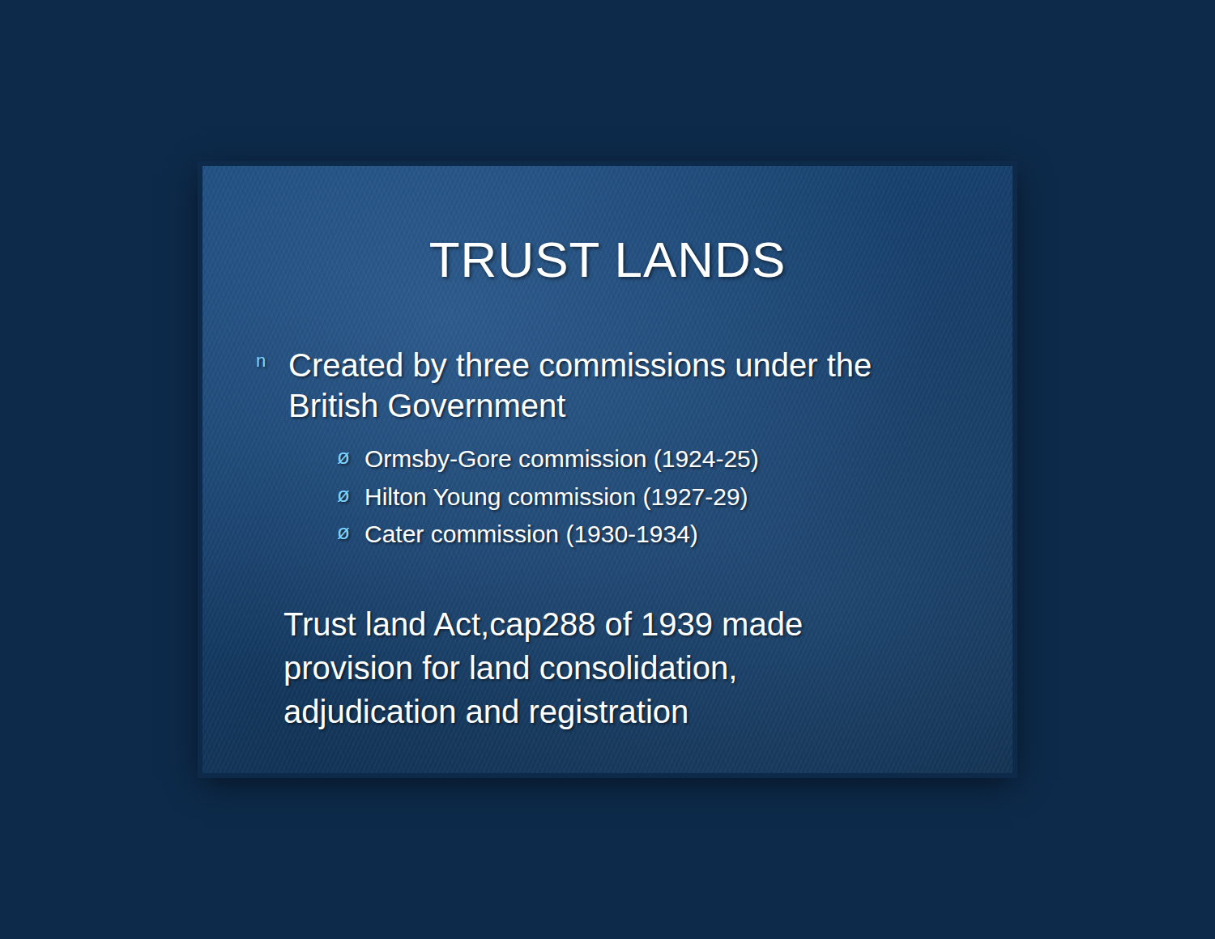TRUST LANDS
Created by three commissions under the British Government
Ormsby-Gore commission (1924-25)
Hilton Young commission (1927-29)
Cater commission (1930-1934)
Trust land Act,cap288 of 1939 made provision for land consolidation, adjudication and registration